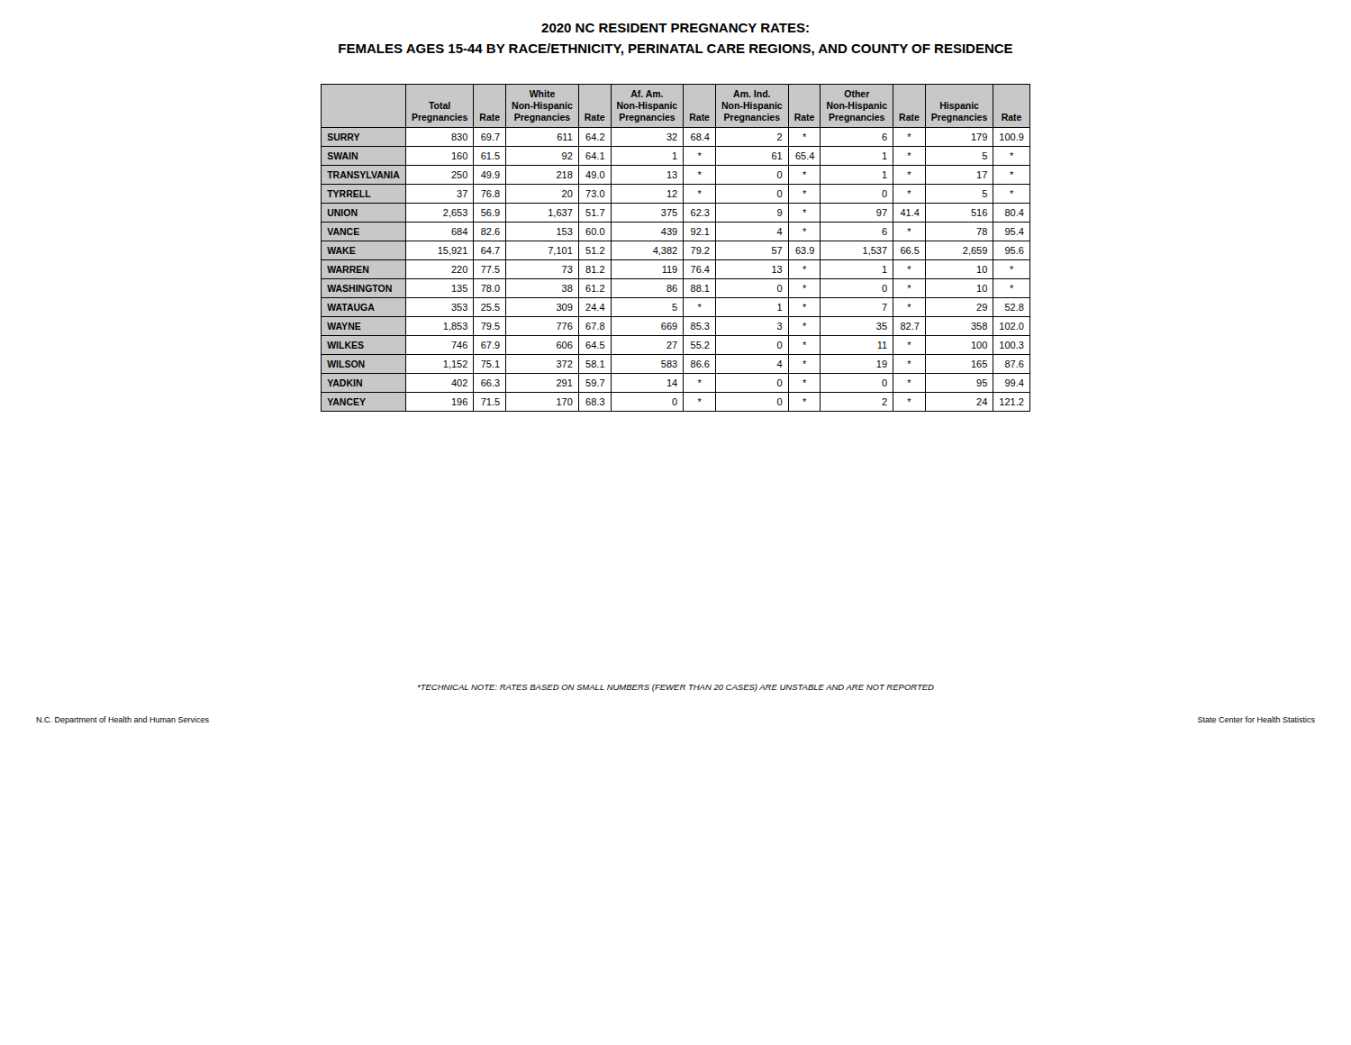2020 NC RESIDENT PREGNANCY RATES:
FEMALES AGES 15-44 BY RACE/ETHNICITY, PERINATAL CARE REGIONS, AND COUNTY OF RESIDENCE
| | Total Pregnancies | Rate | White Non-Hispanic Pregnancies | Rate | Af. Am. Non-Hispanic Pregnancies | Rate | Am. Ind. Non-Hispanic Pregnancies | Rate | Other Non-Hispanic Pregnancies | Rate | Hispanic Pregnancies | Rate |
| --- | --- | --- | --- | --- | --- | --- | --- | --- | --- | --- | --- | --- |
| SURRY | 830 | 69.7 | 611 | 64.2 | 32 | 68.4 | 2 | * | 6 | * | 179 | 100.9 |
| SWAIN | 160 | 61.5 | 92 | 64.1 | 1 | * | 61 | 65.4 | 1 | * | 5 | * |
| TRANSYLVANIA | 250 | 49.9 | 218 | 49.0 | 13 | * | 0 | * | 1 | * | 17 | * |
| TYRRELL | 37 | 76.8 | 20 | 73.0 | 12 | * | 0 | * | 0 | * | 5 | * |
| UNION | 2,653 | 56.9 | 1,637 | 51.7 | 375 | 62.3 | 9 | * | 97 | 41.4 | 516 | 80.4 |
| VANCE | 684 | 82.6 | 153 | 60.0 | 439 | 92.1 | 4 | * | 6 | * | 78 | 95.4 |
| WAKE | 15,921 | 64.7 | 7,101 | 51.2 | 4,382 | 79.2 | 57 | 63.9 | 1,537 | 66.5 | 2,659 | 95.6 |
| WARREN | 220 | 77.5 | 73 | 81.2 | 119 | 76.4 | 13 | * | 1 | * | 10 | * |
| WASHINGTON | 135 | 78.0 | 38 | 61.2 | 86 | 88.1 | 0 | * | 0 | * | 10 | * |
| WATAUGA | 353 | 25.5 | 309 | 24.4 | 5 | * | 1 | * | 7 | * | 29 | 52.8 |
| WAYNE | 1,853 | 79.5 | 776 | 67.8 | 669 | 85.3 | 3 | * | 35 | 82.7 | 358 | 102.0 |
| WILKES | 746 | 67.9 | 606 | 64.5 | 27 | 55.2 | 0 | * | 11 | * | 100 | 100.3 |
| WILSON | 1,152 | 75.1 | 372 | 58.1 | 583 | 86.6 | 4 | * | 19 | * | 165 | 87.6 |
| YADKIN | 402 | 66.3 | 291 | 59.7 | 14 | * | 0 | * | 0 | * | 95 | 99.4 |
| YANCEY | 196 | 71.5 | 170 | 68.3 | 0 | * | 0 | * | 2 | * | 24 | 121.2 |
*TECHNICAL NOTE: RATES BASED ON SMALL NUMBERS (FEWER THAN 20 CASES) ARE UNSTABLE AND ARE NOT REPORTED
N.C. Department of Health and Human Services State Center for Health Statistics